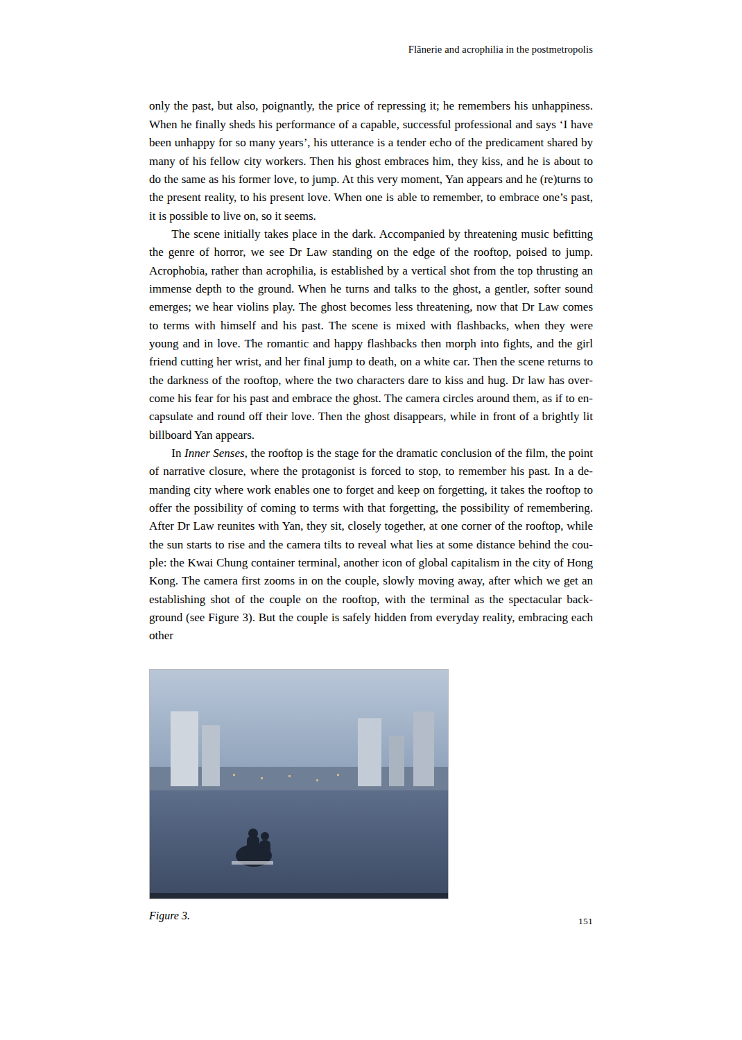Flânerie and acrophilia in the postmetropolis
only the past, but also, poignantly, the price of repressing it; he remembers his unhappiness. When he finally sheds his performance of a capable, successful professional and says ‘I have been unhappy for so many years’, his utterance is a tender echo of the predicament shared by many of his fellow city workers. Then his ghost embraces him, they kiss, and he is about to do the same as his former love, to jump. At this very moment, Yan appears and he (re)turns to the present reality, to his present love. When one is able to remember, to embrace one’s past, it is possible to live on, so it seems.
The scene initially takes place in the dark. Accompanied by threatening music befitting the genre of horror, we see Dr Law standing on the edge of the rooftop, poised to jump. Acrophobia, rather than acrophilia, is established by a vertical shot from the top thrusting an immense depth to the ground. When he turns and talks to the ghost, a gentler, softer sound emerges; we hear violins play. The ghost becomes less threatening, now that Dr Law comes to terms with himself and his past. The scene is mixed with flashbacks, when they were young and in love. The romantic and happy flashbacks then morph into fights, and the girl friend cutting her wrist, and her final jump to death, on a white car. Then the scene returns to the darkness of the rooftop, where the two characters dare to kiss and hug. Dr law has overcome his fear for his past and embrace the ghost. The camera circles around them, as if to encapsulate and round off their love. Then the ghost disappears, while in front of a brightly lit billboard Yan appears.
In Inner Senses, the rooftop is the stage for the dramatic conclusion of the film, the point of narrative closure, where the protagonist is forced to stop, to remember his past. In a demanding city where work enables one to forget and keep on forgetting, it takes the rooftop to offer the possibility of coming to terms with that forgetting, the possibility of remembering. After Dr Law reunites with Yan, they sit, closely together, at one corner of the rooftop, while the sun starts to rise and the camera tilts to reveal what lies at some distance behind the couple: the Kwai Chung container terminal, another icon of global capitalism in the city of Hong Kong. The camera first zooms in on the couple, slowly moving away, after which we get an establishing shot of the couple on the rooftop, with the terminal as the spectacular background (see Figure 3). But the couple is safely hidden from everyday reality, embracing each other
Figure 3.
151